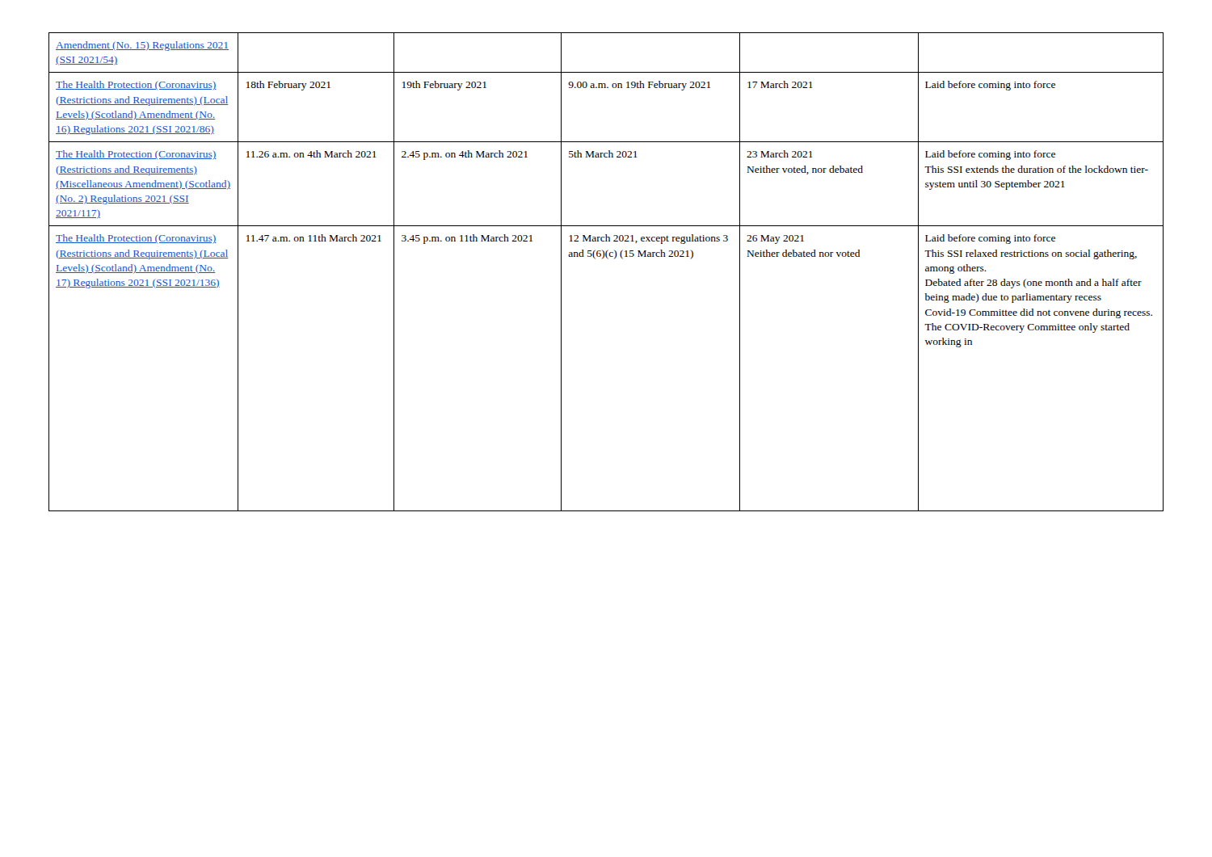| Amendment (No. 15) Regulations 2021 (SSI 2021/54) | | | | | |
| The Health Protection (Coronavirus) (Restrictions and Requirements) (Local Levels) (Scotland) Amendment (No. 16) Regulations 2021 (SSI 2021/86) | 18th February 2021 | 19th February 2021 | 9.00 a.m. on 19th February 2021 | 17 March 2021 | Laid before coming into force |
| The Health Protection (Coronavirus) (Restrictions and Requirements) (Miscellaneous Amendment) (Scotland) (No. 2) Regulations 2021 (SSI 2021/117) | 11.26 a.m. on 4th March 2021 | 2.45 p.m. on 4th March 2021 | 5th March 2021 | 23 March 2021 Neither voted, nor debated | Laid before coming into force This SSI extends the duration of the lockdown tier-system until 30 September 2021 |
| The Health Protection (Coronavirus) (Restrictions and Requirements) (Local Levels) (Scotland) Amendment (No. 17) Regulations 2021 (SSI 2021/136) | 11.47 a.m. on 11th March 2021 | 3.45 p.m. on 11th March 2021 | 12 March 2021, except regulations 3 and 5(6)(c) (15 March 2021) | 26 May 2021 Neither debated nor voted | Laid before coming into force This SSI relaxed restrictions on social gathering, among others. Debated after 28 days (one month and a half after being made) due to parliamentary recess Covid-19 Committee did not convene during recess. The COVID-Recovery Committee only started working in |